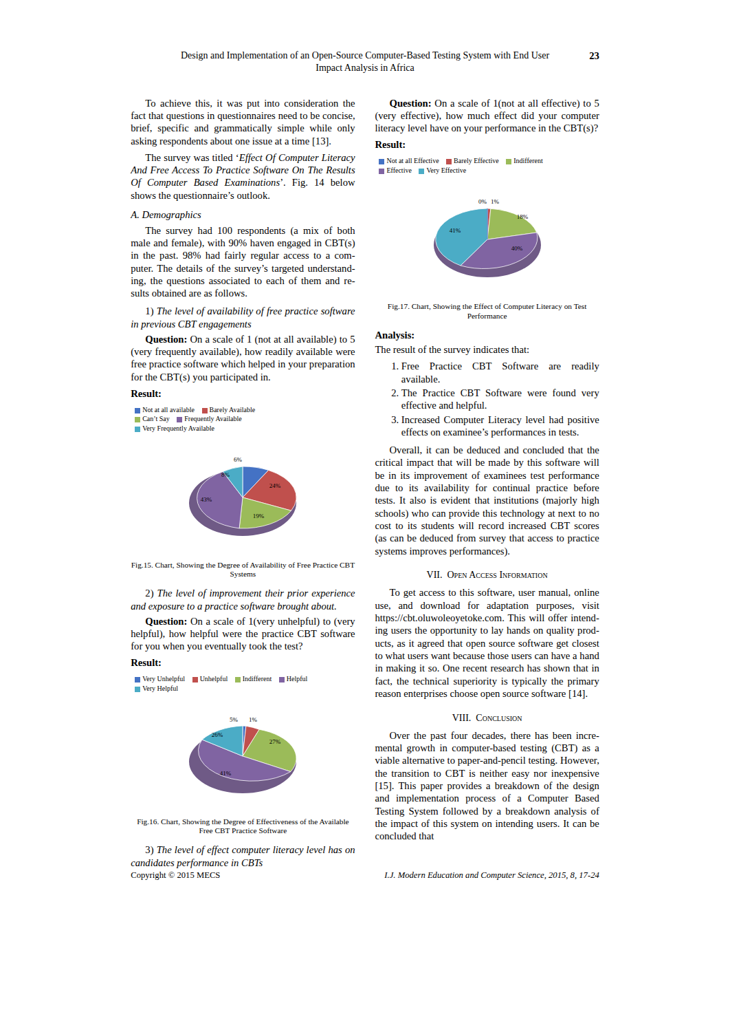Design and Implementation of an Open-Source Computer-Based Testing System with End User Impact Analysis in Africa 23
To achieve this, it was put into consideration the fact that questions in questionnaires need to be concise, brief, specific and grammatically simple while only asking respondents about one issue at a time [13].
The survey was titled ‘Effect Of Computer Literacy And Free Access To Practice Software On The Results Of Computer Based Examinations’. Fig. 14 below shows the questionnaire’s outlook.
A. Demographics
The survey had 100 respondents (a mix of both male and female), with 90% haven engaged in CBT(s) in the past. 98% had fairly regular access to a computer. The details of the survey’s targeted understanding, the questions associated to each of them and results obtained are as follows.
1) The level of availability of free practice software in previous CBT engagements
Question: On a scale of 1 (not at all available) to 5 (very frequently available), how readily available were free practice software which helped in your preparation for the CBT(s) you participated in.
Result:
Not at all available Barely Available
Can’t Say Frequently Available
Very Frequently Available
6% 8% 24% 19% 43%
Fig.15. Chart, Showing the Degree of Availability of Free Practice CBT Systems
2) The level of improvement their prior experience and exposure to a practice software brought about.
Question: On a scale of 1(very unhelpful) to (very helpful), how helpful were the practice CBT software for you when you eventually took the test?
Result:
Very Unhelpful Unhelpful Indifferent Helpful Very Helpful
5% 1% 27% 26% 41%
Fig.16. Chart, Showing the Degree of Effectiveness of the Available Free CBT Practice Software
3) The level of effect computer literacy level has on candidates performance in CBTs
Question: On a scale of 1(not at all effective) to 5 (very effective), how much effect did your computer literacy level have on your performance in the CBT(s)?
Result:
Not at all Effective Barely Effective Indifferent
Effective Very Effective
0% 1% 18% 40% 41%
Fig.17. Chart, Showing the Effect of Computer Literacy on Test Performance
Analysis:
The result of the survey indicates that:
Free Practice CBT Software are readily available.
The Practice CBT Software were found very effective and helpful.
Increased Computer Literacy level had positive effects on examinee’s performances in tests.
Overall, it can be deduced and concluded that the critical impact that will be made by this software will be in its improvement of examinees test performance due to its availability for continual practice before tests. It also is evident that institutions (majorly high schools) who can provide this technology at next to no cost to its students will record increased CBT scores (as can be deduced from survey that access to practice systems improves performances).
VII. Open Access Information
To get access to this software, user manual, online use, and download for adaptation purposes, visit https://cbt.oluwoleoyetoke.com. This will offer intending users the opportunity to lay hands on quality products, as it agreed that open source software get closest to what users want because those users can have a hand in making it so. One recent research has shown that in fact, the technical superiority is typically the primary reason enterprises choose open source software [14].
VIII. Conclusion
Over the past four decades, there has been incremental growth in computer-based testing (CBT) as a viable alternative to paper-and-pencil testing. However, the transition to CBT is neither easy nor inexpensive [15]. This paper provides a breakdown of the design and implementation process of a Computer Based Testing System followed by a breakdown analysis of the impact of this system on intending users. It can be concluded that
Copyright © 2015 MECS
I.J. Modern Education and Computer Science, 2015, 8, 17-24